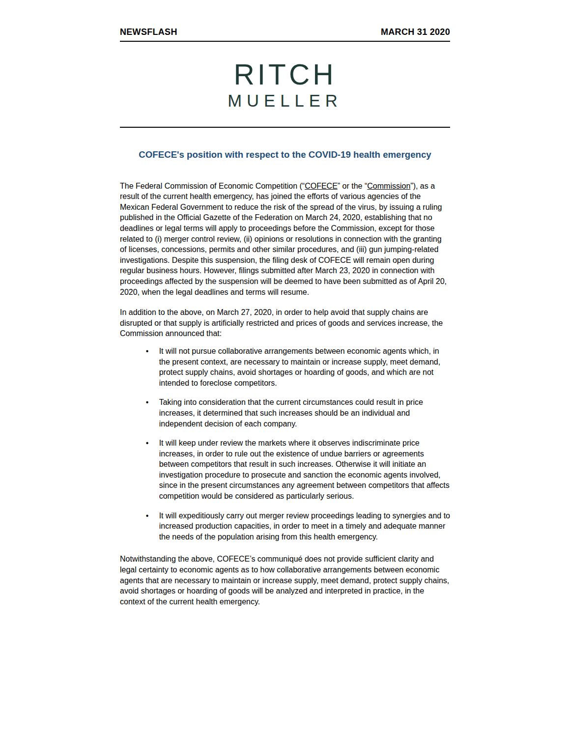NEWSFLASH MARCH 31 2020
RITCH
MUELLER
COFECE's position with respect to the COVID-19 health emergency
The Federal Commission of Economic Competition (“COFECE” or the “Commission”), as a result of the current health emergency, has joined the efforts of various agencies of the Mexican Federal Government to reduce the risk of the spread of the virus, by issuing a ruling published in the Official Gazette of the Federation on March 24, 2020, establishing that no deadlines or legal terms will apply to proceedings before the Commission, except for those related to (i) merger control review, (ii) opinions or resolutions in connection with the granting of licenses, concessions, permits and other similar procedures, and (iii) gun jumping-related investigations. Despite this suspension, the filing desk of COFECE will remain open during regular business hours. However, filings submitted after March 23, 2020 in connection with proceedings affected by the suspension will be deemed to have been submitted as of April 20, 2020, when the legal deadlines and terms will resume.
In addition to the above, on March 27, 2020, in order to help avoid that supply chains are disrupted or that supply is artificially restricted and prices of goods and services increase, the Commission announced that:
It will not pursue collaborative arrangements between economic agents which, in the present context, are necessary to maintain or increase supply, meet demand, protect supply chains, avoid shortages or hoarding of goods, and which are not intended to foreclose competitors.
Taking into consideration that the current circumstances could result in price increases, it determined that such increases should be an individual and independent decision of each company.
It will keep under review the markets where it observes indiscriminate price increases, in order to rule out the existence of undue barriers or agreements between competitors that result in such increases. Otherwise it will initiate an investigation procedure to prosecute and sanction the economic agents involved, since in the present circumstances any agreement between competitors that affects competition would be considered as particularly serious.
It will expeditiously carry out merger review proceedings leading to synergies and to increased production capacities, in order to meet in a timely and adequate manner the needs of the population arising from this health emergency.
Notwithstanding the above, COFECE’s communiqué does not provide sufficient clarity and legal certainty to economic agents as to how collaborative arrangements between economic agents that are necessary to maintain or increase supply, meet demand, protect supply chains, avoid shortages or hoarding of goods will be analyzed and interpreted in practice, in the context of the current health emergency.